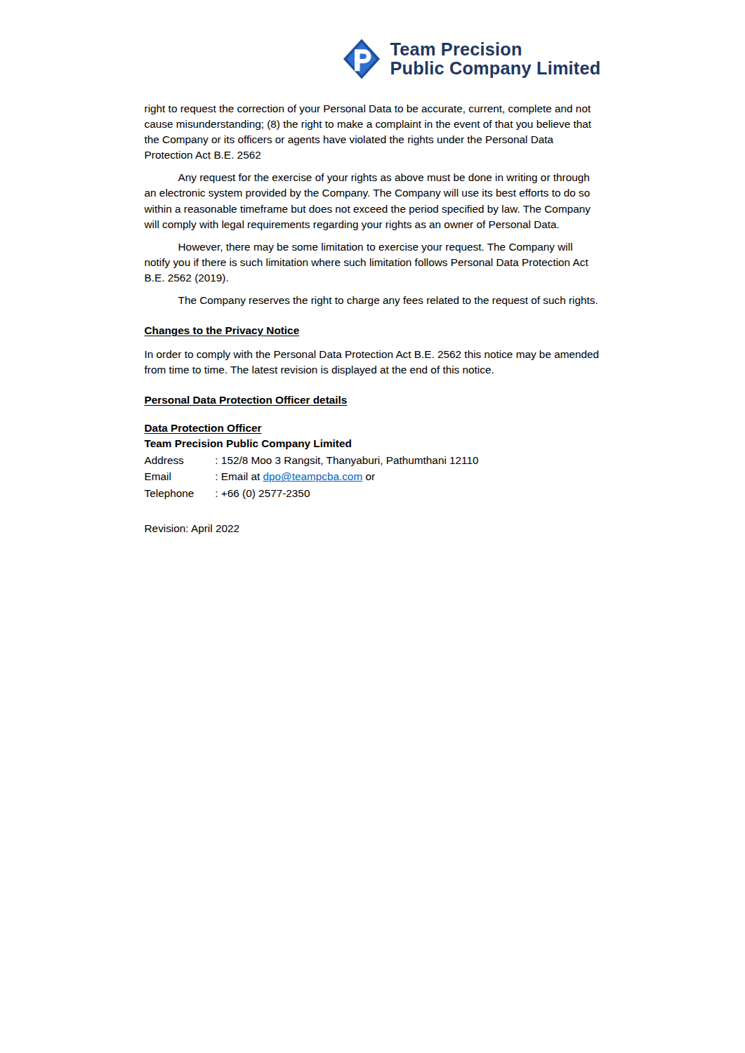Team Precision Public Company Limited
right to request the correction of your Personal Data to be accurate, current, complete and not cause misunderstanding; (8) the right to make a complaint in the event of that you believe that the Company or its officers or agents have violated the rights under the Personal Data Protection Act B.E. 2562
Any request for the exercise of your rights as above must be done in writing or through an electronic system provided by the Company. The Company will use its best efforts to do so within a reasonable timeframe but does not exceed the period specified by law. The Company will comply with legal requirements regarding your rights as an owner of Personal Data.
However, there may be some limitation to exercise your request. The Company will notify you if there is such limitation where such limitation follows Personal Data Protection Act B.E. 2562 (2019).
The Company reserves the right to charge any fees related to the request of such rights.
Changes to the Privacy Notice
In order to comply with the Personal Data Protection Act B.E. 2562 this notice may be amended from time to time. The latest revision is displayed at the end of this notice.
Personal Data Protection Officer details
Data Protection Officer
Team Precision Public Company Limited
| Address | : 152/8 Moo 3 Rangsit, Thanyaburi, Pathumthani 12110 |
| Email | : Email at dpo@teampcba.com or |
| Telephone | : +66 (0) 2577-2350 |
Revision: April 2022